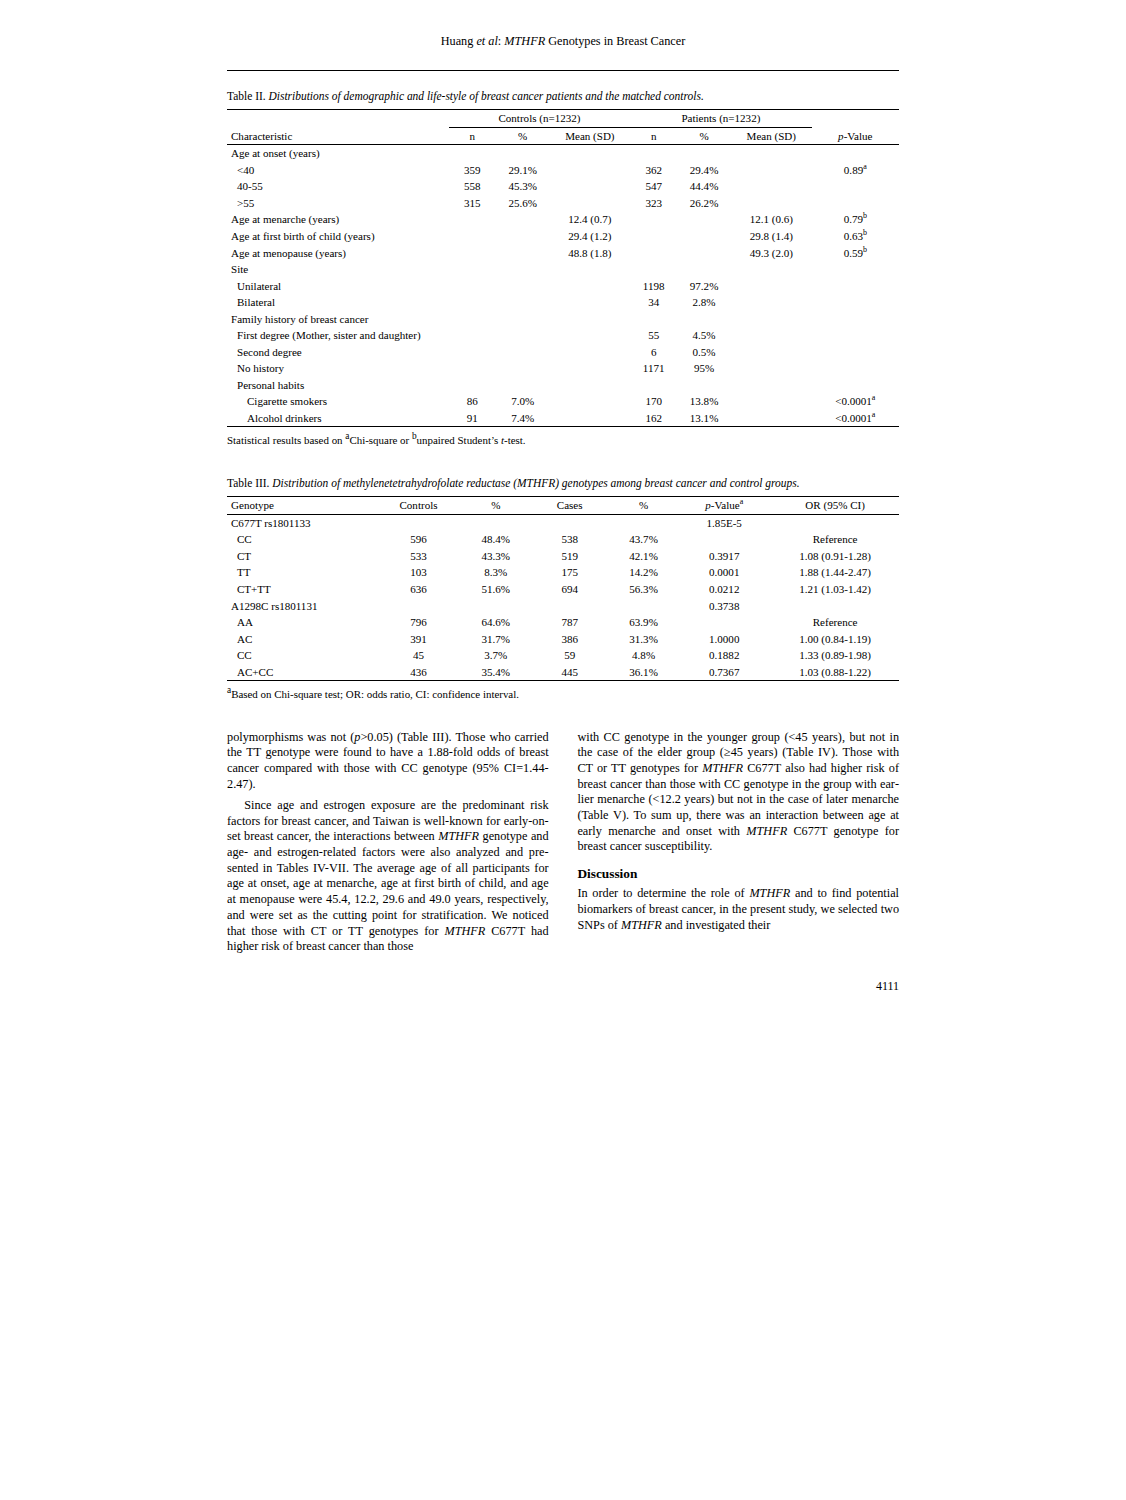Huang et al: MTHFR Genotypes in Breast Cancer
Table II. Distributions of demographic and life-style of breast cancer patients and the matched controls.
| Characteristic | Controls (n=1232) | Patients (n=1232) | p -Value |
| n | % | Mean (SD) | n | % | Mean (SD) |
| Age at onset (years) | | | | | | | |
| <40 | 359 | 29.1% | | 362 | 29.4% | | 0.89 a |
| 40-55 | 558 | 45.3% | | 547 | 44.4% | | |
| >55 | 315 | 25.6% | | 323 | 26.2% | | |
| Age at menarche (years) | | | 12.4 (0.7) | | | 12.1 (0.6) | 0.79 b |
| Age at first birth of child (years) | | | 29.4 (1.2) | | | 29.8 (1.4) | 0.63 b |
| Age at menopause (years) | | | 48.8 (1.8) | | | 49.3 (2.0) | 0.59 b |
| Site | | | | | | | |
| Unilateral | | | | 1198 | 97.2% | | |
| Bilateral | | | | 34 | 2.8% | | |
| Family history of breast cancer | | | | | | | |
| First degree (Mother, sister and daughter) | | | | 55 | 4.5% | | |
| Second degree | | | | 6 | 0.5% | | |
| No history | | | | 1171 | 95% | | |
| Personal habits | | | | | | | |
| Cigarette smokers | 86 | 7.0% | | 170 | 13.8% | | <0.0001 a |
| Alcohol drinkers | 91 | 7.4% | | 162 | 13.1% | | <0.0001 a |
Statistical results based on aChi-square or bunpaired Student’s t-test.
Table III. Distribution of methylenetetrahydrofolate reductase (MTHFR) genotypes among breast cancer and control groups.
| Genotype | Controls | % | Cases | % | p -Value a | OR (95% CI) |
| C677T rs1801133 | | | | | 1.85E-5 | |
| CC | 596 | 48.4% | 538 | 43.7% | | Reference |
| CT | 533 | 43.3% | 519 | 42.1% | 0.3917 | 1.08 (0.91-1.28) |
| TT | 103 | 8.3% | 175 | 14.2% | 0.0001 | 1.88 (1.44-2.47) |
| CT+TT | 636 | 51.6% | 694 | 56.3% | 0.0212 | 1.21 (1.03-1.42) |
| A1298C rs1801131 | | | | | 0.3738 | |
| AA | 796 | 64.6% | 787 | 63.9% | | Reference |
| AC | 391 | 31.7% | 386 | 31.3% | 1.0000 | 1.00 (0.84-1.19) |
| CC | 45 | 3.7% | 59 | 4.8% | 0.1882 | 1.33 (0.89-1.98) |
| AC+CC | 436 | 35.4% | 445 | 36.1% | 0.7367 | 1.03 (0.88-1.22) |
aBased on Chi-square test; OR: odds ratio, CI: confidence interval.
polymorphisms was not (p>0.05) (Table III). Those who carried the TT genotype were found to have a 1.88-fold odds of breast cancer compared with those with CC genotype (95% CI=1.44-2.47).
Since age and estrogen exposure are the predominant risk factors for breast cancer, and Taiwan is well-known for early-onset breast cancer, the interactions between MTHFR genotype and age- and estrogen-related factors were also analyzed and presented in Tables IV-VII. The average age of all participants for age at onset, age at menarche, age at first birth of child, and age at menopause were 45.4, 12.2, 29.6 and 49.0 years, respectively, and were set as the cutting point for stratification. We noticed that those with CT or TT genotypes for MTHFR C677T had higher risk of breast cancer than those
with CC genotype in the younger group (<45 years), but not in the case of the elder group (≥45 years) (Table IV). Those with CT or TT genotypes for MTHFR C677T also had higher risk of breast cancer than those with CC genotype in the group with earlier menarche (<12.2 years) but not in the case of later menarche (Table V). To sum up, there was an interaction between age at early menarche and onset with MTHFR C677T genotype for breast cancer susceptibility.
Discussion
In order to determine the role of MTHFR and to find potential biomarkers of breast cancer, in the present study, we selected two SNPs of MTHFR and investigated their
4111